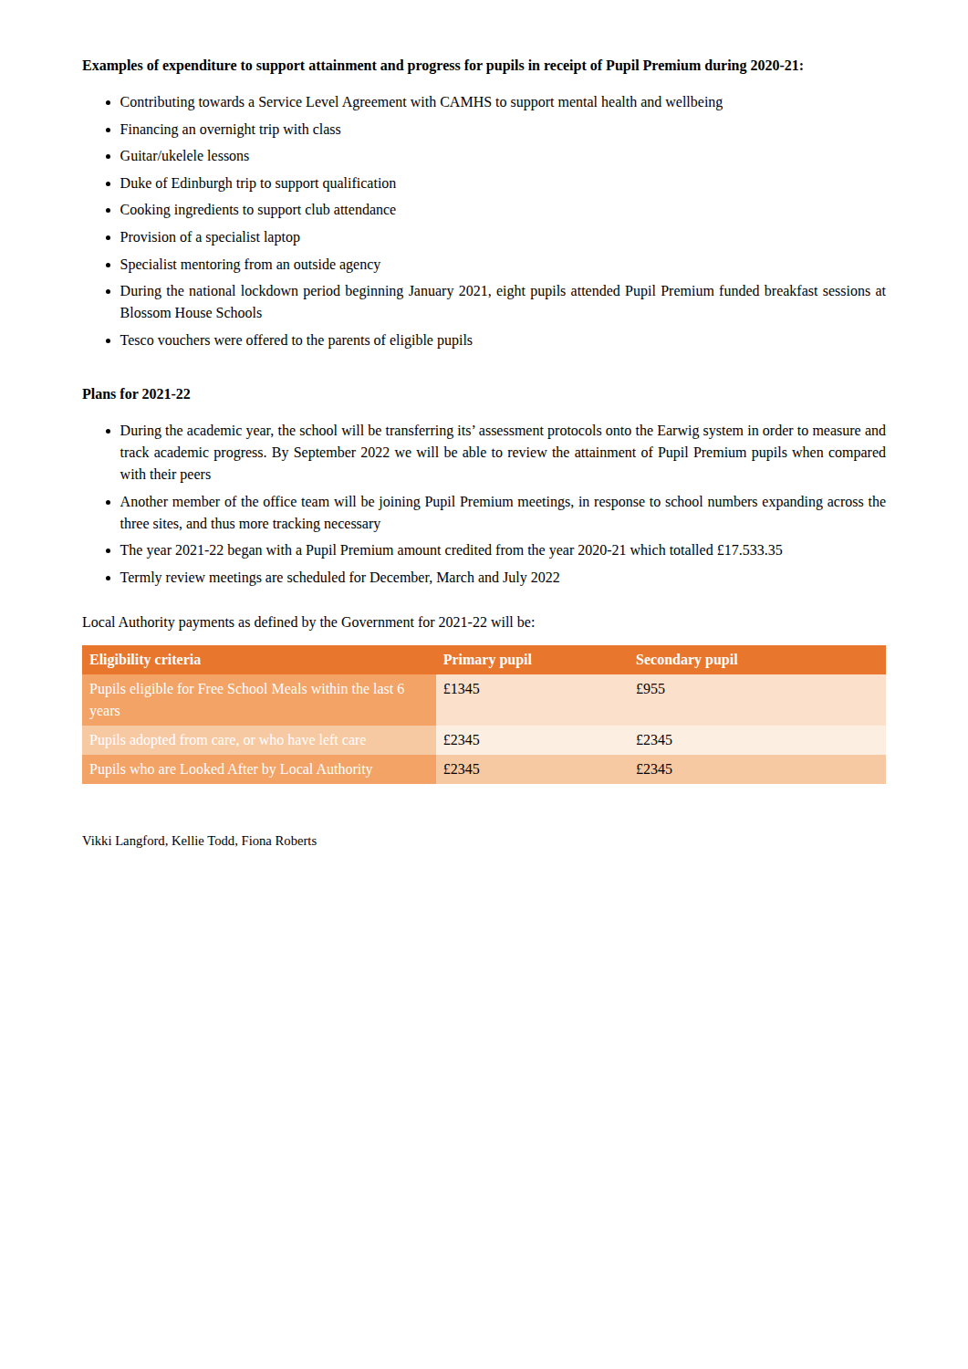Examples of expenditure to support attainment and progress for pupils in receipt of Pupil Premium during 2020-21:
Contributing towards a Service Level Agreement with CAMHS to support mental health and wellbeing
Financing an overnight trip with class
Guitar/ukelele lessons
Duke of Edinburgh trip to support qualification
Cooking ingredients to support club attendance
Provision of a specialist laptop
Specialist mentoring from an outside agency
During the national lockdown period beginning January 2021, eight pupils attended Pupil Premium funded breakfast sessions at Blossom House Schools
Tesco vouchers were offered to the parents of eligible pupils
Plans for 2021-22
During the academic year, the school will be transferring its’ assessment protocols onto the Earwig system in order to measure and track academic progress. By September 2022 we will be able to review the attainment of Pupil Premium pupils when compared with their peers
Another member of the office team will be joining Pupil Premium meetings, in response to school numbers expanding across the three sites, and thus more tracking necessary
The year 2021-22 began with a Pupil Premium amount credited from the year 2020-21 which totalled £17.533.35
Termly review meetings are scheduled for December, March and July 2022
Local Authority payments as defined by the Government for 2021-22 will be:
| Eligibility criteria | Primary pupil | Secondary pupil |
| --- | --- | --- |
| Pupils eligible for Free School Meals within the last 6 years | £1345 | £955 |
| Pupils adopted from care, or who have left care | £2345 | £2345 |
| Pupils who are Looked After by Local Authority | £2345 | £2345 |
Vikki Langford, Kellie Todd, Fiona Roberts